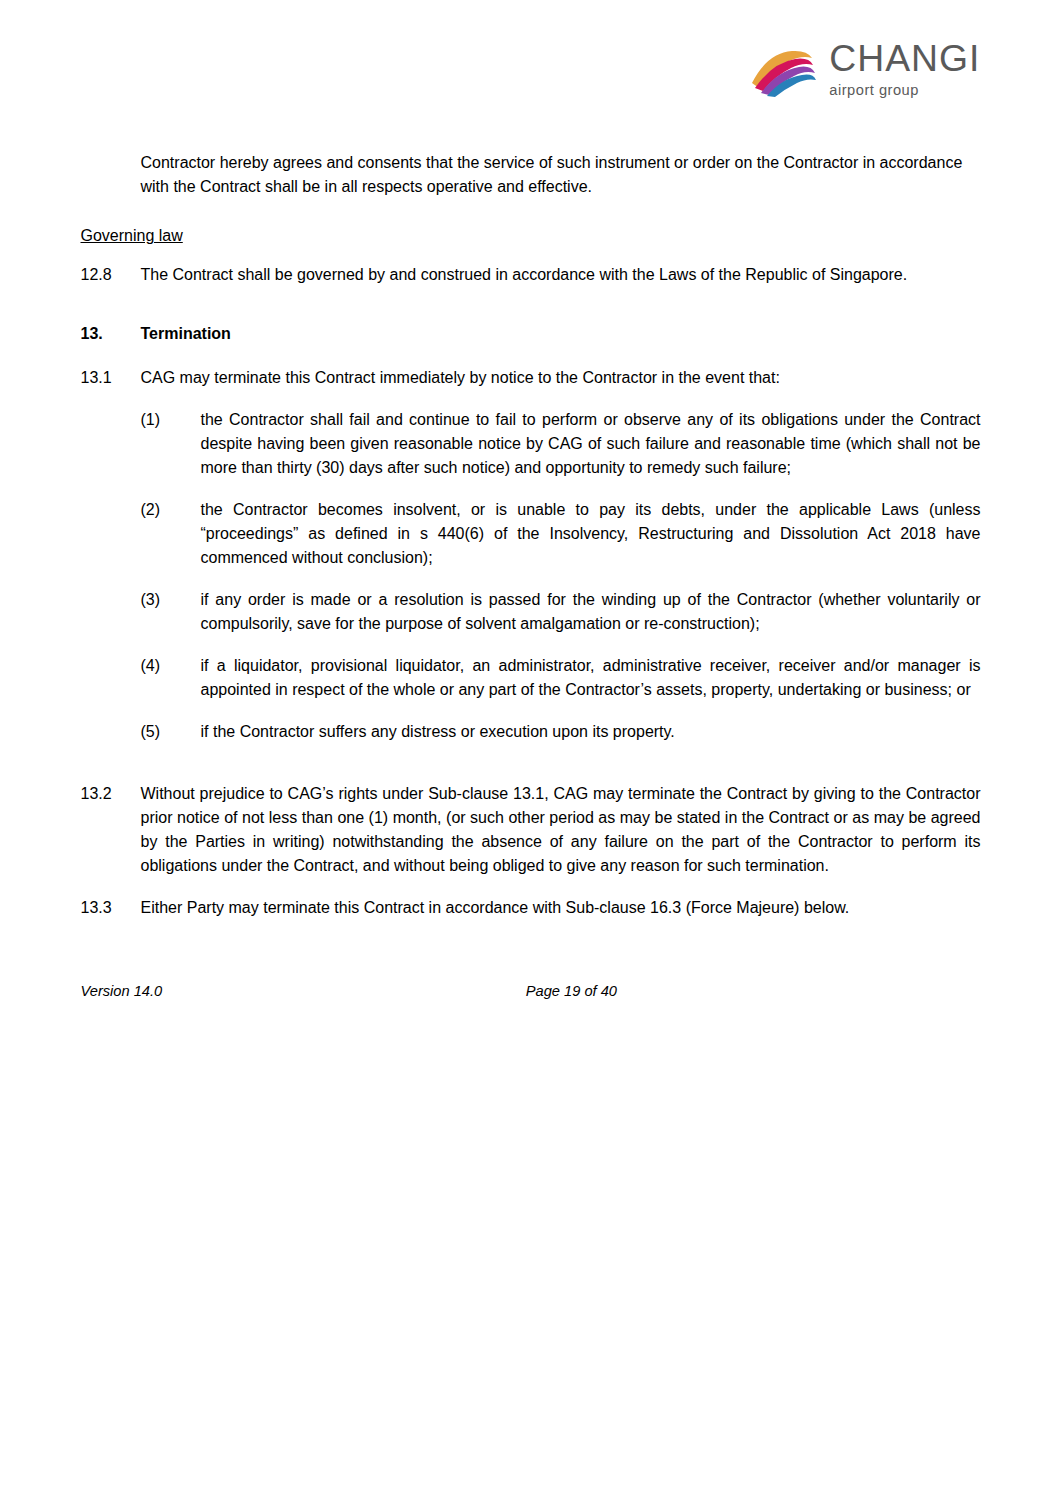CHANGI
airport group
Contractor hereby agrees and consents that the service of such instrument or order on the Contractor in accordance with the Contract shall be in all respects operative and effective.
Governing law
12.8
The Contract shall be governed by and construed in accordance with the Laws of the Republic of Singapore.
13.
Termination
13.1
CAG may terminate this Contract immediately by notice to the Contractor in the event that:
(1)
the Contractor shall fail and continue to fail to perform or observe any of its obligations under the Contract despite having been given reasonable notice by CAG of such failure and reasonable time (which shall not be more than thirty (30) days after such notice) and opportunity to remedy such failure;
(2)
the Contractor becomes insolvent, or is unable to pay its debts, under the applicable Laws (unless “proceedings” as defined in s 440(6) of the Insolvency, Restructuring and Dissolution Act 2018 have commenced without conclusion);
(3)
if any order is made or a resolution is passed for the winding up of the Contractor (whether voluntarily or compulsorily, save for the purpose of solvent amalgamation or re-construction);
(4)
if a liquidator, provisional liquidator, an administrator, administrative receiver, receiver and/or manager is appointed in respect of the whole or any part of the Contractor’s assets, property, undertaking or business; or
(5)
if the Contractor suffers any distress or execution upon its property.
13.2
Without prejudice to CAG’s rights under Sub-clause 13.1, CAG may terminate the Contract by giving to the Contractor prior notice of not less than one (1) month, (or such other period as may be stated in the Contract or as may be agreed by the Parties in writing) notwithstanding the absence of any failure on the part of the Contractor to perform its obligations under the Contract, and without being obliged to give any reason for such termination.
13.3
Either Party may terminate this Contract in accordance with Sub-clause 16.3 (Force Majeure) below.
Version 14.0
Page 19 of 40